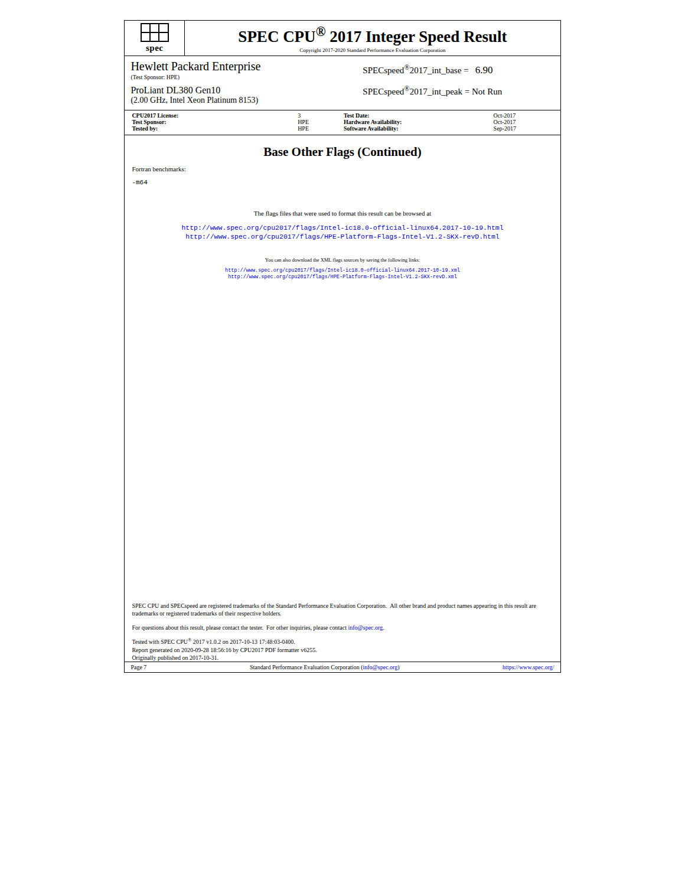spec
SPEC CPU® 2017 Integer Speed Result
Copyright 2017-2020 Standard Performance Evaluation Corporation
Hewlett Packard Enterprise
(Test Sponsor: HPE)
ProLiant DL380 Gen10
(2.00 GHz, Intel Xeon Platinum 8153)
SPECspeed®2017_int_base = 6.90
SPECspeed®2017_int_peak = Not Run
| CPU2017 License: | 3 |
| Test Sponsor: | HPE |
| Tested by: | HPE |
| Test Date: | Oct-2017 |
| Hardware Availability: | Oct-2017 |
| Software Availability: | Sep-2017 |
Base Other Flags (Continued)
Fortran benchmarks:
-m64
The flags files that were used to format this result can be browsed at
http://www.spec.org/cpu2017/flags/Intel-ic18.0-official-linux64.2017-10-19.html http://www.spec.org/cpu2017/flags/HPE-Platform-Flags-Intel-V1.2-SKX-revD.html
You can also download the XML flags sources by saving the following links:
http://www.spec.org/cpu2017/flags/Intel-ic18.0-official-linux64.2017-10-19.xml http://www.spec.org/cpu2017/flags/HPE-Platform-Flags-Intel-V1.2-SKX-revD.xml
SPEC CPU and SPECspeed are registered trademarks of the Standard Performance Evaluation Corporation. All other brand and product names appearing in this result are trademarks or registered trademarks of their respective holders.
For questions about this result, please contact the tester. For other inquiries, please contact info@spec.org.
Tested with SPEC CPU® 2017 v1.0.2 on 2017-10-13 17:48:03-0400.
Report generated on 2020-09-28 18:56:16 by CPU2017 PDF formatter v6255.
Originally published on 2017-10-31.
Page 7
Standard Performance Evaluation Corporation (info@spec.org)
https://www.spec.org/